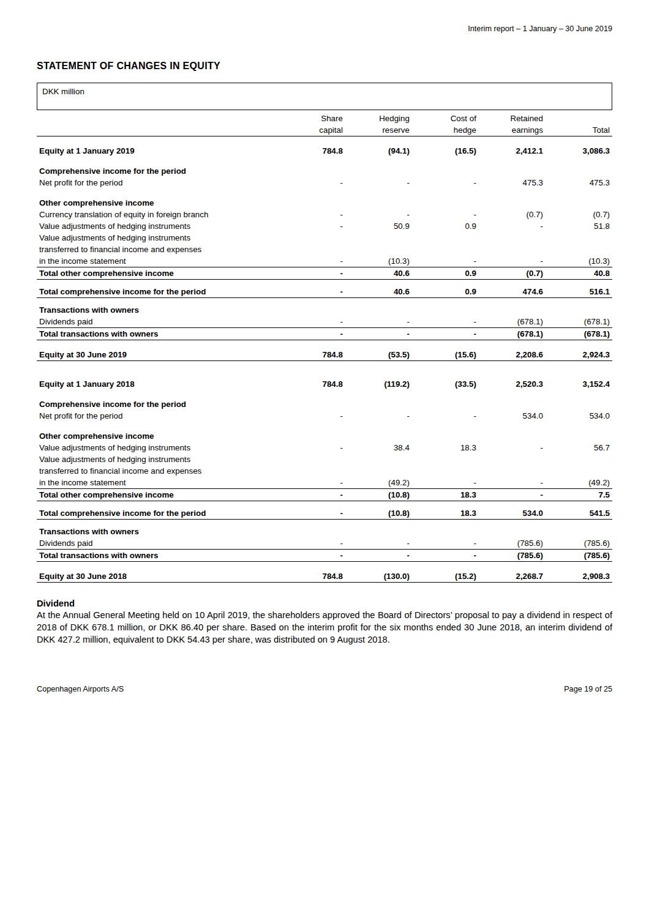Interim report – 1 January – 30 June 2019
STATEMENT OF CHANGES IN EQUITY
DKK million
| | Share | Hedging | Cost of | Retained | |
| --- | --- | --- | --- | --- | --- |
| | capital | reserve | hedge | earnings | Total |
| Equity at 1 January 2019 | 784.8 | (94.1) | (16.5) | 2,412.1 | 3,086.3 |
| Comprehensive income for the period | | | | | |
| Net profit for the period | - | - | - | 475.3 | 475.3 |
| Other comprehensive income | | | | | |
| Currency translation of equity in foreign branch | - | - | - | (0.7) | (0.7) |
| Value adjustments of hedging instruments | - | 50.9 | 0.9 | - | 51.8 |
| Value adjustments of hedging instruments | | | | | |
| transferred to financial income and expenses | | | | | |
| in the income statement | - | (10.3) | - | - | (10.3) |
| Total other comprehensive income | - | 40.6 | 0.9 | (0.7) | 40.8 |
| Total comprehensive income for the period | - | 40.6 | 0.9 | 474.6 | 516.1 |
| Transactions with owners | | | | | |
| Dividends paid | - | - | - | (678.1) | (678.1) |
| Total transactions with owners | - | - | - | (678.1) | (678.1) |
| Equity at 30 June 2019 | 784.8 | (53.5) | (15.6) | 2,208.6 | 2,924.3 |
| Equity at 1 January 2018 | 784.8 | (119.2) | (33.5) | 2,520.3 | 3,152.4 |
| Comprehensive income for the period | | | | | |
| Net profit for the period | - | - | - | 534.0 | 534.0 |
| Other comprehensive income | | | | | |
| Value adjustments of hedging instruments | - | 38.4 | 18.3 | - | 56.7 |
| Value adjustments of hedging instruments | | | | | |
| transferred to financial income and expenses | | | | | |
| in the income statement | - | (49.2) | - | - | (49.2) |
| Total other comprehensive income | - | (10.8) | 18.3 | - | 7.5 |
| Total comprehensive income for the period | - | (10.8) | 18.3 | 534.0 | 541.5 |
| Transactions with owners | | | | | |
| Dividends paid | - | - | - | (785.6) | (785.6) |
| Total transactions with owners | - | - | - | (785.6) | (785.6) |
| Equity at 30 June 2018 | 784.8 | (130.0) | (15.2) | 2,268.7 | 2,908.3 |
Dividend
At the Annual General Meeting held on 10 April 2019, the shareholders approved the Board of Directors’ proposal to pay a dividend in respect of 2018 of DKK 678.1 million, or DKK 86.40 per share. Based on the interim profit for the six months ended 30 June 2018, an interim dividend of DKK 427.2 million, equivalent to DKK 54.43 per share, was distributed on 9 August 2018.
Copenhagen Airports A/S Page 19 of 25